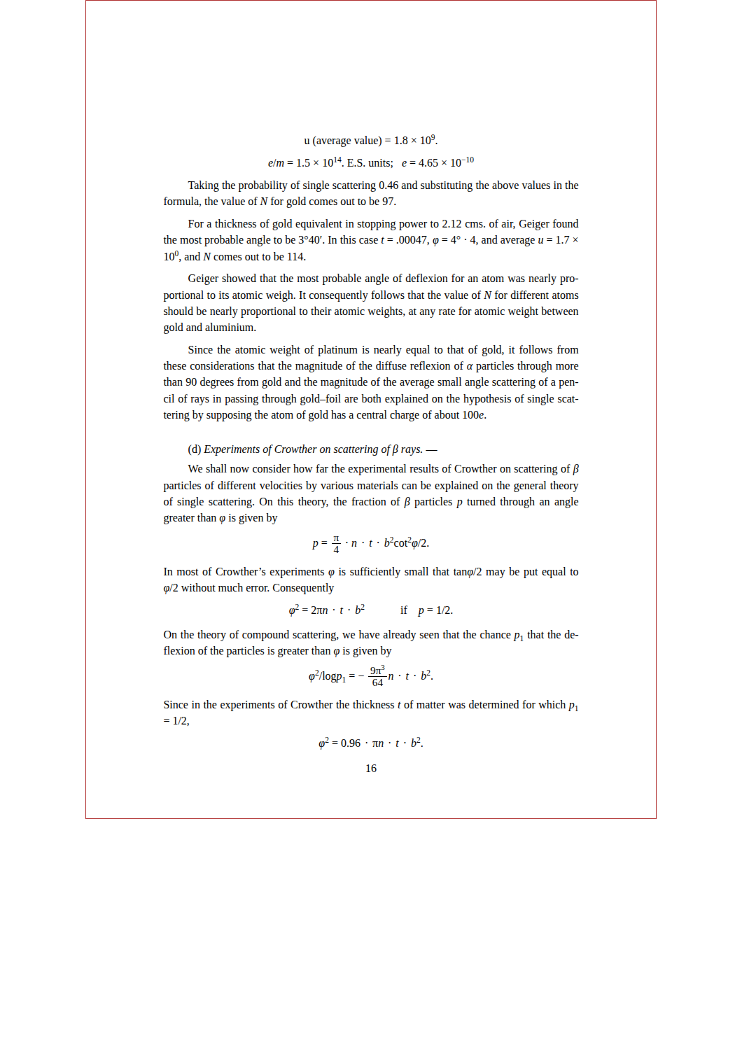u (average value) = 1.8 × 109.
e/m = 1.5 × 1014. E.S. units; e = 4.65 × 10−10
Taking the probability of single scattering 0.46 and substituting the above values in the formula, the value of N for gold comes out to be 97.
For a thickness of gold equivalent in stopping power to 2.12 cms. of air, Geiger found the most probable angle to be 3°40′. In this case t = .00047, φ = 4° · 4, and average u = 1.7 × 100, and N comes out to be 114.
Geiger showed that the most probable angle of deflexion for an atom was nearly proportional to its atomic weigh. It consequently follows that the value of N for different atoms should be nearly proportional to their atomic weights, at any rate for atomic weight between gold and aluminium.
Since the atomic weight of platinum is nearly equal to that of gold, it follows from these considerations that the magnitude of the diffuse reflexion of α particles through more than 90 degrees from gold and the magnitude of the average small angle scattering of a pencil of rays in passing through gold–foil are both explained on the hypothesis of single scattering by supposing the atom of gold has a central charge of about 100e.
(d) Experiments of Crowther on scattering of β rays. —
We shall now consider how far the experimental results of Crowther on scattering of β particles of different velocities by various materials can be explained on the general theory of single scattering. On this theory, the fraction of β particles p turned through an angle greater than φ is given by
p = π 4 · n · t · b2cot2φ/2.
In most of Crowther’s experiments φ is sufficiently small that tanφ/2 may be put equal to φ/2 without much error. Consequently
φ2 = 2πn · t · b2 if p = 1/2.
On the theory of compound scattering, we have already seen that the chance p1 that the deflexion of the particles is greater than φ is given by
φ2/logp1 = − 9π364 n · t · b2.
Since in the experiments of Crowther the thickness t of matter was determined for which p1 = 1/2,
φ2 = 0.96 · πn · t · b2.
16